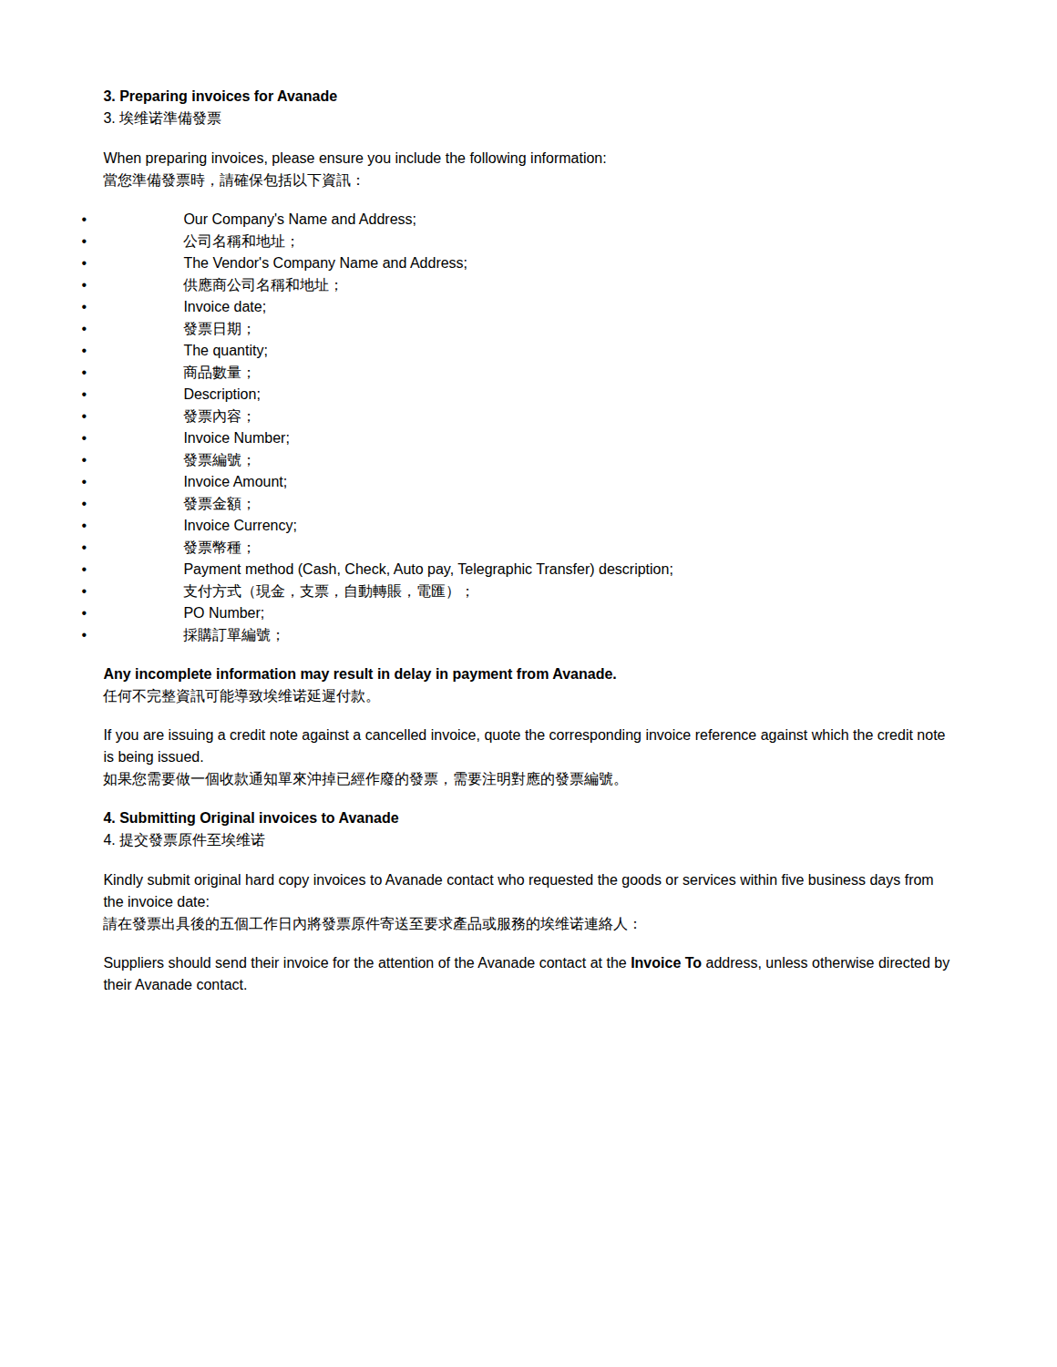3. Preparing invoices for Avanade
3. 埃维诺準備發票
When preparing invoices, please ensure you include the following information:
當您準備發票時，請確保包括以下資訊：
Our Company's Name and Address;
公司名稱和地址；
The Vendor's Company Name and Address;
供應商公司名稱和地址；
Invoice date;
發票日期；
The quantity;
商品數量；
Description;
發票內容；
Invoice Number;
發票編號；
Invoice Amount;
發票金額；
Invoice Currency;
發票幣種；
Payment method (Cash, Check, Auto pay, Telegraphic Transfer) description;
支付方式（現金，支票，自動轉賬，電匯）；
PO Number;
採購訂單編號；
Any incomplete information may result in delay in payment from Avanade.
任何不完整資訊可能導致埃维诺延遲付款。
If you are issuing a credit note against a cancelled invoice, quote the corresponding invoice reference against which the credit note is being issued.
如果您需要做一個收款通知單來沖掉已經作廢的發票，需要注明對應的發票編號。
4. Submitting Original invoices to Avanade
4. 提交發票原件至埃维诺
Kindly submit original hard copy invoices to Avanade contact who requested the goods or services within five business days from the invoice date:
請在發票出具後的五個工作日內將發票原件寄送至要求產品或服務的埃维诺連絡人：
Suppliers should send their invoice for the attention of the Avanade contact at the Invoice To address, unless otherwise directed by their Avanade contact.